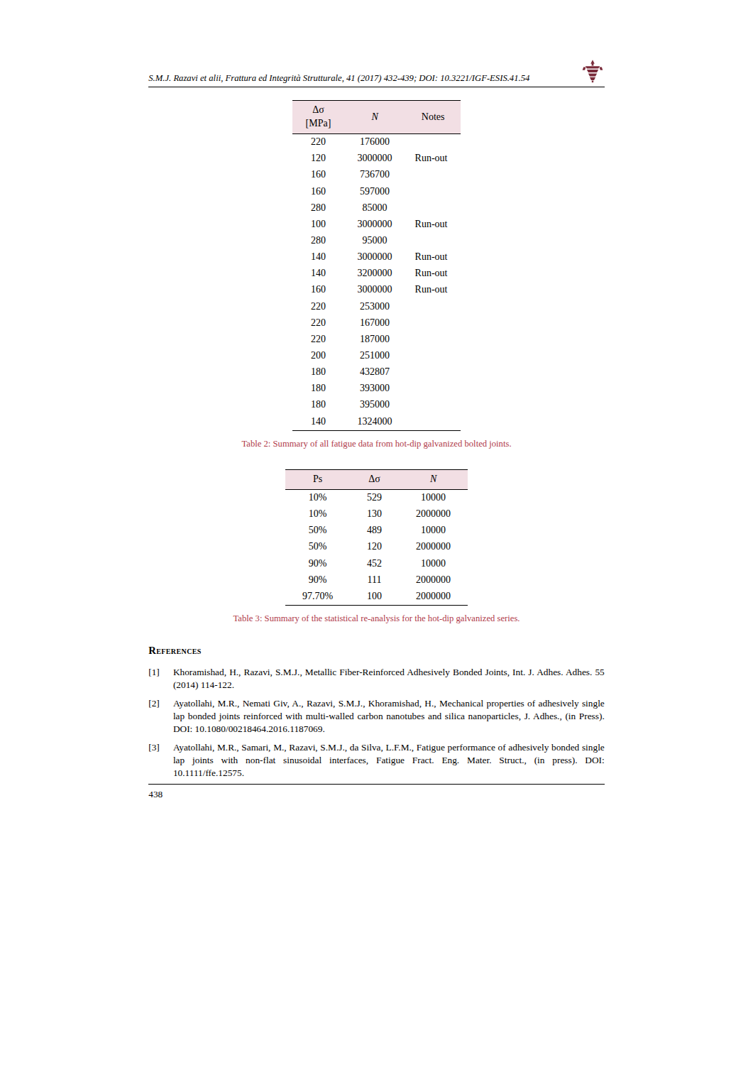S.M.J. Razavi et alii, Frattura ed Integrità Strutturale, 41 (2017) 432-439; DOI: 10.3221/IGF-ESIS.41.54
| Δσ [MPa] | N | Notes |
| --- | --- | --- |
| 220 | 176000 | |
| 120 | 3000000 | Run-out |
| 160 | 736700 | |
| 160 | 597000 | |
| 280 | 85000 | |
| 100 | 3000000 | Run-out |
| 280 | 95000 | |
| 140 | 3000000 | Run-out |
| 140 | 3200000 | Run-out |
| 160 | 3000000 | Run-out |
| 220 | 253000 | |
| 220 | 167000 | |
| 220 | 187000 | |
| 200 | 251000 | |
| 180 | 432807 | |
| 180 | 393000 | |
| 180 | 395000 | |
| 140 | 1324000 | |
Table 2: Summary of all fatigue data from hot-dip galvanized bolted joints.
| Ps | Δσ | N |
| --- | --- | --- |
| 10% | 529 | 10000 |
| 10% | 130 | 2000000 |
| 50% | 489 | 10000 |
| 50% | 120 | 2000000 |
| 90% | 452 | 10000 |
| 90% | 111 | 2000000 |
| 97.70% | 100 | 2000000 |
Table 3: Summary of the statistical re-analysis for the hot-dip galvanized series.
References
[1] Khoramishad, H., Razavi, S.M.J., Metallic Fiber-Reinforced Adhesively Bonded Joints, Int. J. Adhes. Adhes. 55 (2014) 114-122.
[2] Ayatollahi, M.R., Nemati Giv, A., Razavi, S.M.J., Khoramishad, H., Mechanical properties of adhesively single lap bonded joints reinforced with multi-walled carbon nanotubes and silica nanoparticles, J. Adhes., (in Press). DOI: 10.1080/00218464.2016.1187069.
[3] Ayatollahi, M.R., Samari, M., Razavi, S.M.J., da Silva, L.F.M., Fatigue performance of adhesively bonded single lap joints with non-flat sinusoidal interfaces, Fatigue Fract. Eng. Mater. Struct., (in press). DOI: 10.1111/ffe.12575.
438